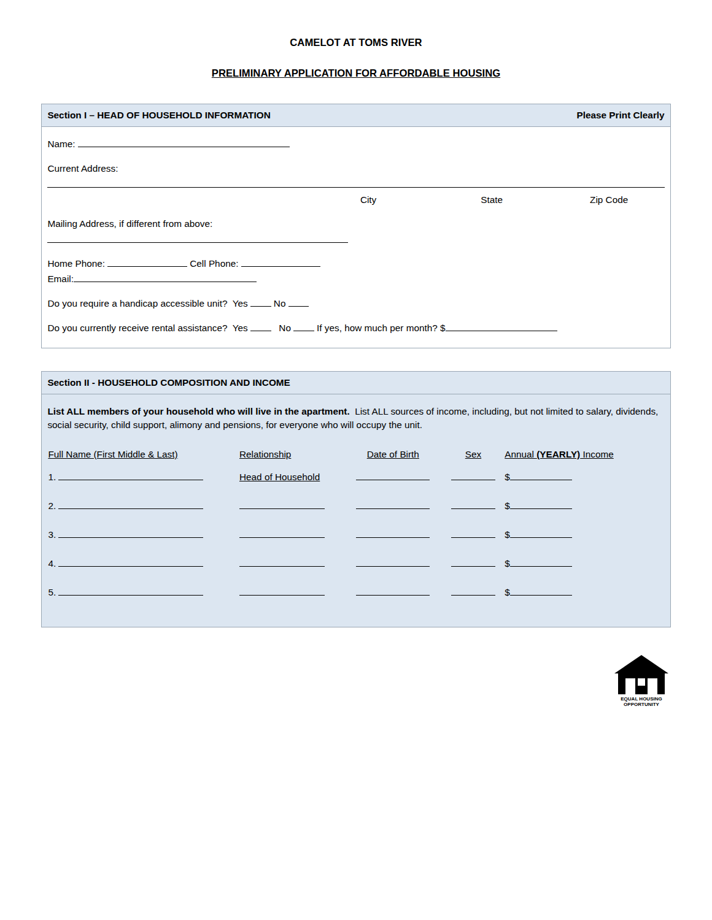CAMELOT AT TOMS RIVER
PRELIMINARY APPLICATION FOR AFFORDABLE HOUSING
Section I – HEAD OF HOUSEHOLD INFORMATION Please Print Clearly
Name:
Current Address:
City State Zip Code
Mailing Address, if different from above:
Home Phone: Cell Phone:
Email:
Do you require a handicap accessible unit? Yes No
Do you currently receive rental assistance? Yes No If yes, how much per month? $
Section II - HOUSEHOLD COMPOSITION AND INCOME
List ALL members of your household who will live in the apartment. List ALL sources of income, including, but not limited to salary, dividends, social security, child support, alimony and pensions, for everyone who will occupy the unit.
| Full Name (First Middle & Last) | Relationship | Date of Birth | Sex | Annual (YEARLY) Income |
| --- | --- | --- | --- | --- |
| 1. | Head of Household | | | $ |
| 2. | | | | $ |
| 3. | | | | $ |
| 4. | | | | $ |
| 5. | | | | $ |
EQUAL HOUSING OPPORTUNITY